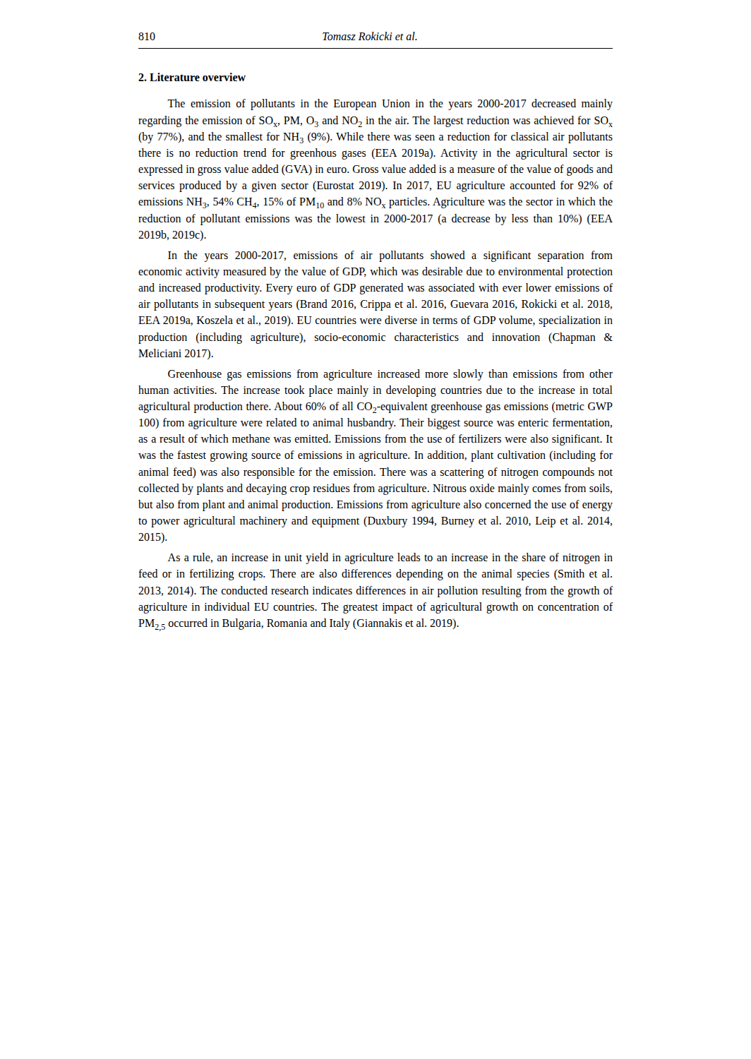810 Tomasz Rokicki et al.
2. Literature overview
The emission of pollutants in the European Union in the years 2000-2017 decreased mainly regarding the emission of SOx, PM, O3 and NO2 in the air. The largest reduction was achieved for SOx (by 77%), and the smallest for NH3 (9%). While there was seen a reduction for classical air pollutants there is no reduction trend for greenhous gases (EEA 2019a). Activity in the agricultural sector is expressed in gross value added (GVA) in euro. Gross value added is a measure of the value of goods and services produced by a given sector (Eurostat 2019). In 2017, EU agriculture accounted for 92% of emissions NH3, 54% CH4, 15% of PM10 and 8% NOx particles. Agriculture was the sector in which the reduction of pollutant emissions was the lowest in 2000-2017 (a decrease by less than 10%) (EEA 2019b, 2019c).
In the years 2000-2017, emissions of air pollutants showed a significant separation from economic activity measured by the value of GDP, which was desirable due to environmental protection and increased productivity. Every euro of GDP generated was associated with ever lower emissions of air pollutants in subsequent years (Brand 2016, Crippa et al. 2016, Guevara 2016, Rokicki et al. 2018, EEA 2019a, Koszela et al., 2019). EU countries were diverse in terms of GDP volume, specialization in production (including agriculture), socio-economic characteristics and innovation (Chapman & Meliciani 2017).
Greenhouse gas emissions from agriculture increased more slowly than emissions from other human activities. The increase took place mainly in developing countries due to the increase in total agricultural production there. About 60% of all CO2-equivalent greenhouse gas emissions (metric GWP 100) from agriculture were related to animal husbandry. Their biggest source was enteric fermentation, as a result of which methane was emitted. Emissions from the use of fertilizers were also significant. It was the fastest growing source of emissions in agriculture. In addition, plant cultivation (including for animal feed) was also responsible for the emission. There was a scattering of nitrogen compounds not collected by plants and decaying crop residues from agriculture. Nitrous oxide mainly comes from soils, but also from plant and animal production. Emissions from agriculture also concerned the use of energy to power agricultural machinery and equipment (Duxbury 1994, Burney et al. 2010, Leip et al. 2014, 2015).
As a rule, an increase in unit yield in agriculture leads to an increase in the share of nitrogen in feed or in fertilizing crops. There are also differences depending on the animal species (Smith et al. 2013, 2014). The conducted research indicates differences in air pollution resulting from the growth of agriculture in individual EU countries. The greatest impact of agricultural growth on concentration of PM2,5 occurred in Bulgaria, Romania and Italy (Giannakis et al. 2019).